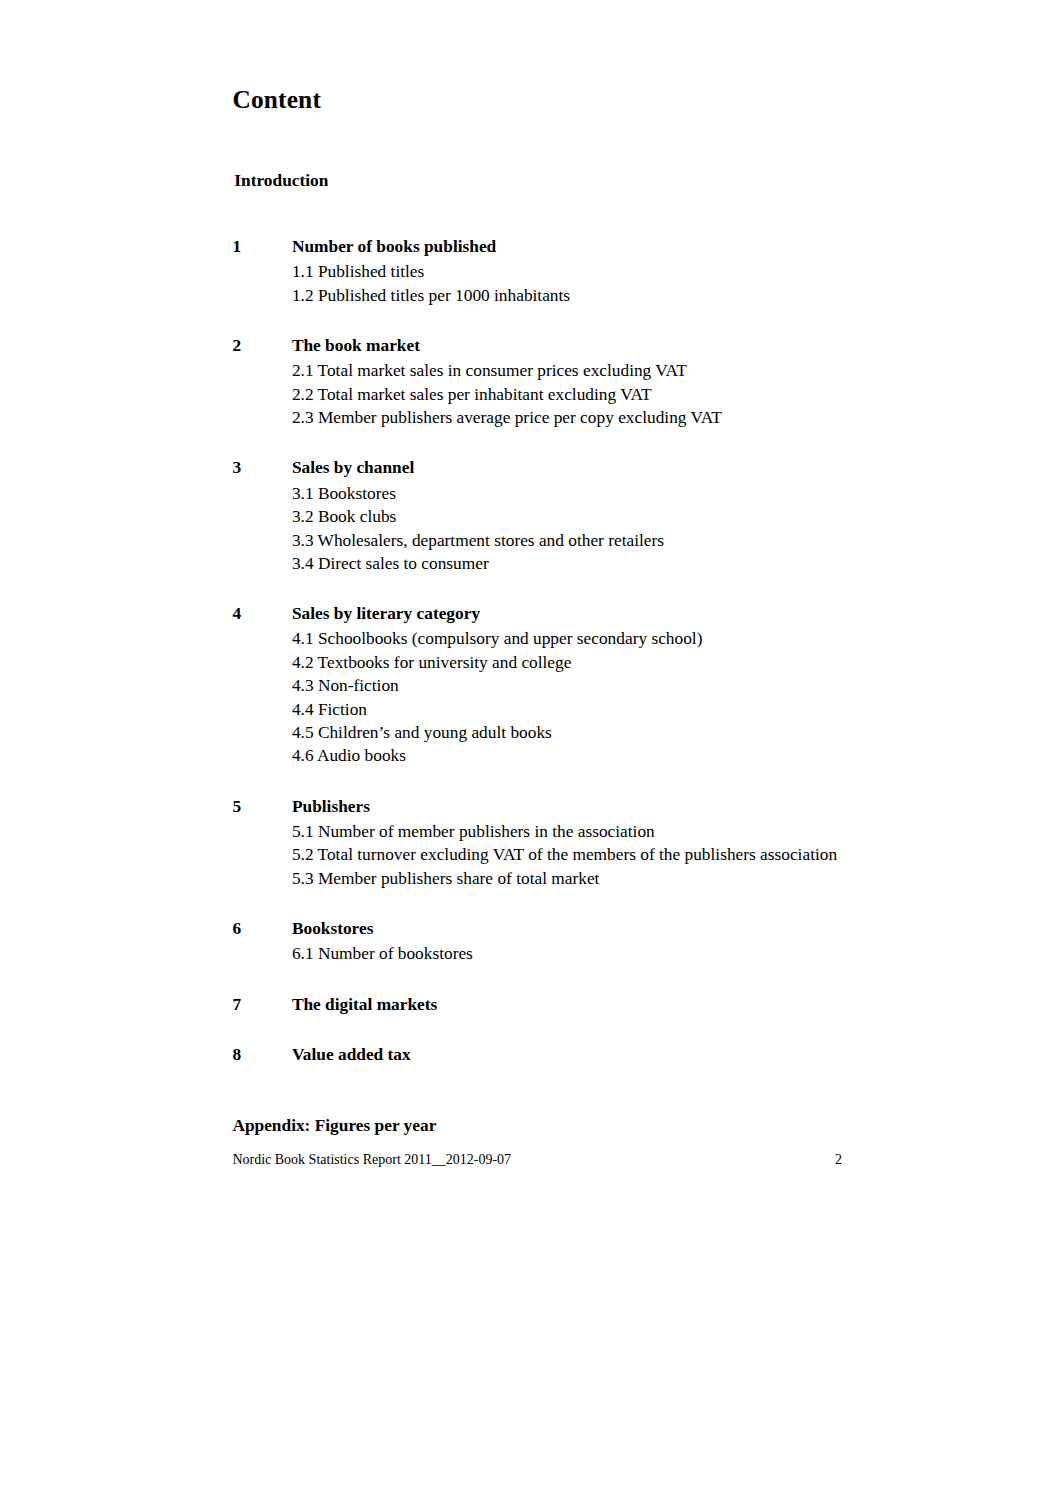Content
Introduction
1 Number of books published
1.1 Published titles
1.2 Published titles per 1000 inhabitants
2 The book market
2.1 Total market sales in consumer prices excluding VAT
2.2 Total market sales per inhabitant excluding VAT
2.3 Member publishers average price per copy excluding VAT
3 Sales by channel
3.1 Bookstores
3.2 Book clubs
3.3 Wholesalers, department stores and other retailers
3.4 Direct sales to consumer
4 Sales by literary category
4.1 Schoolbooks (compulsory and upper secondary school)
4.2 Textbooks for university and college
4.3 Non-fiction
4.4 Fiction
4.5 Children’s and young adult books
4.6 Audio books
5 Publishers
5.1 Number of member publishers in the association
5.2 Total turnover excluding VAT of the members of the publishers association
5.3 Member publishers share of total market
6 Bookstores
6.1 Number of bookstores
7 The digital markets
8 Value added tax
Appendix: Figures per year
Nordic Book Statistics Report 2011__2012-09-07 2